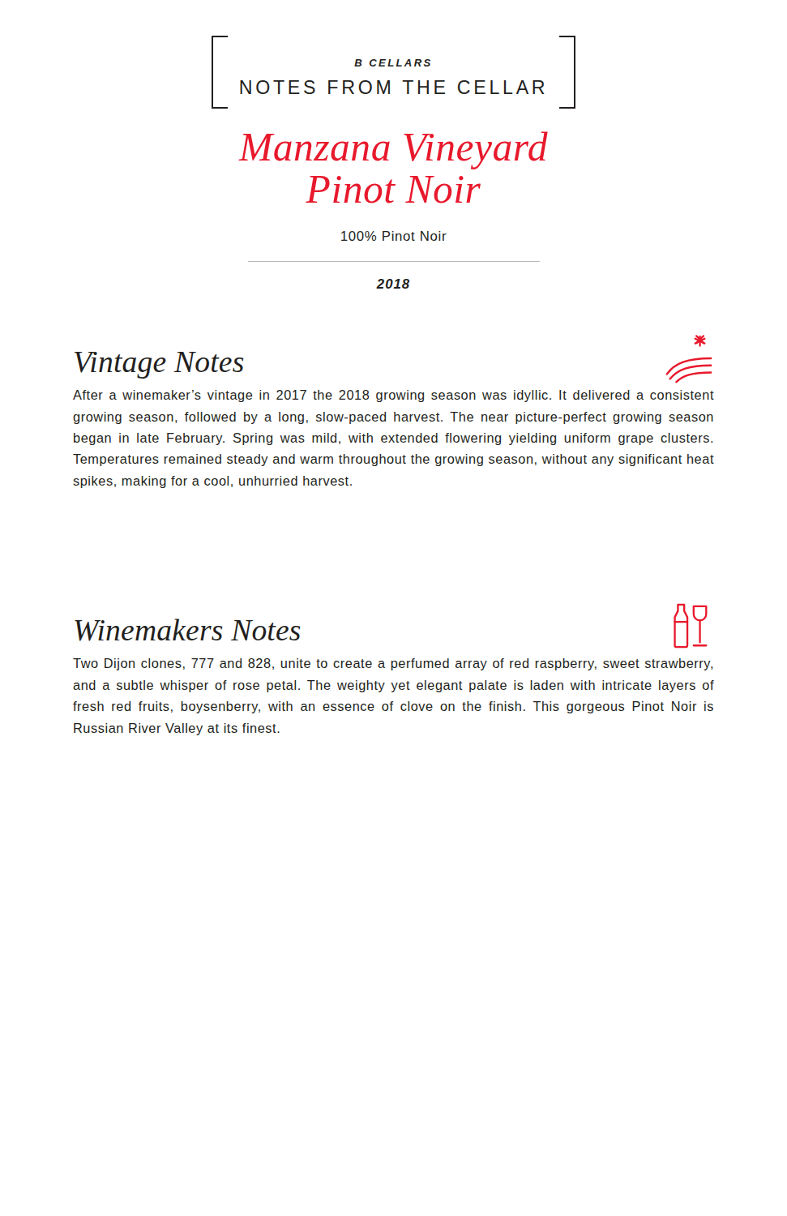B Cellars
Notes from the Cellar
Manzana Vineyard
Pinot Noir
100% Pinot Noir
2018
Vintage Notes
After a winemaker’s vintage in 2017 the 2018 growing season was idyllic. It delivered a consistent growing season, followed by a long, slow-paced harvest. The near picture-perfect growing season began in late February. Spring was mild, with extended flowering yielding uniform grape clusters. Temperatures remained steady and warm throughout the growing season, without any significant heat spikes, making for a cool, unhurried harvest.
Winemakers Notes
Two Dijon clones, 777 and 828, unite to create a perfumed array of red raspberry, sweet strawberry, and a subtle whisper of rose petal. The weighty yet elegant palate is laden with intricate layers of fresh red fruits, boysenberry, with an essence of clove on the finish. This gorgeous Pinot Noir is Russian River Valley at its finest.